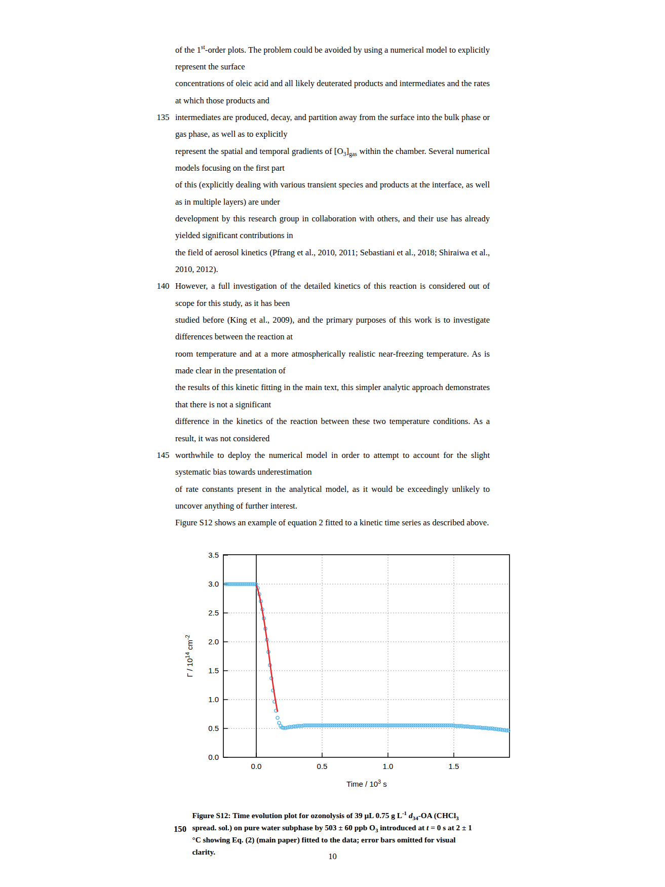of the 1st-order plots. The problem could be avoided by using a numerical model to explicitly represent the surface
concentrations of oleic acid and all likely deuterated products and intermediates and the rates at which those products and
135intermediates are produced, decay, and partition away from the surface into the bulk phase or gas phase, as well as to explicitly
represent the spatial and temporal gradients of [O3]gas within the chamber. Several numerical models focusing on the first part
of this (explicitly dealing with various transient species and products at the interface, as well as in multiple layers) are under
development by this research group in collaboration with others, and their use has already yielded significant contributions in
the field of aerosol kinetics (Pfrang et al., 2010, 2011; Sebastiani et al., 2018; Shiraiwa et al., 2010, 2012).
140 However, a full investigation of the detailed kinetics of this reaction is considered out of scope for this study, as it has been
studied before (King et al., 2009), and the primary purposes of this work is to investigate differences between the reaction at
room temperature and at a more atmospherically realistic near-freezing temperature. As is made clear in the presentation of
the results of this kinetic fitting in the main text, this simpler analytic approach demonstrates that there is not a significant
difference in the kinetics of the reaction between these two temperature conditions. As a result, it was not considered
145worthwhile to deploy the numerical model in order to attempt to account for the slight systematic bias towards underestimation
of rate constants present in the analytical model, as it would be exceedingly unlikely to uncover anything of further interest.
Figure S12 shows an example of equation 2 fitted to a kinetic time series as described above.
0.0 0.5 1.0 1.5 2.0 2.5 3.0 3.5 0.0 0.5 1.0 1.5 Γ / 1014 cm-2 Time / 103 s
150 Figure S12: Time evolution plot for ozonolysis of 39 µL 0.75 g L-1 d34-OA (CHCl3 spread. sol.) on pure water subphase by 503 ± 60 ppb O3 introduced at t = 0 s at 2 ± 1 °C showing Eq. (2) (main paper) fitted to the data; error bars omitted for visual clarity.
10